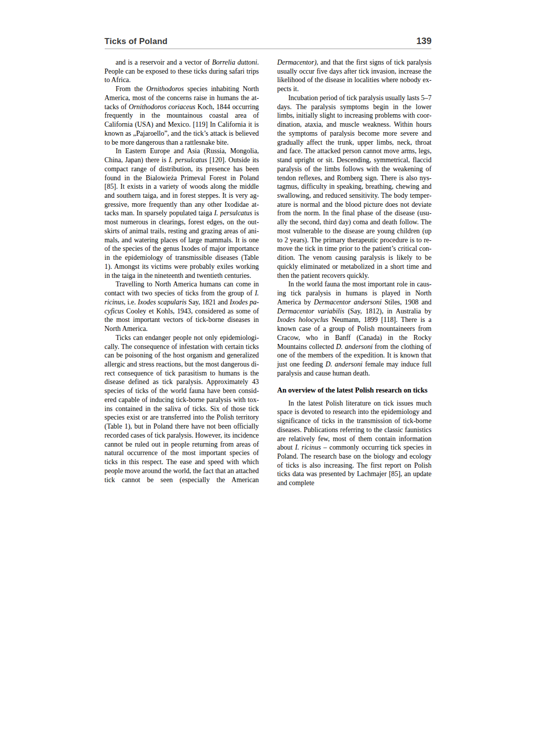Ticks of Poland 139
and is a reservoir and a vector of Borrelia duttoni. People can be exposed to these ticks during safari trips to Africa.
From the Ornithodoros species inhabiting North America, most of the concerns raise in humans the attacks of Ornithodoros coriaceus Koch, 1844 occurring frequently in the mountainous coastal area of California (USA) and Mexico. [119] In California it is known as „Pajaroello”, and the tick’s attack is believed to be more dangerous than a rattlesnake bite.
In Eastern Europe and Asia (Russia, Mongolia, China, Japan) there is I. persulcatus [120]. Outside its compact range of distribution, its presence has been found in the Bialowieża Primeval Forest in Poland [85]. It exists in a variety of woods along the middle and southern taiga, and in forest steppes. It is very aggressive, more frequently than any other Ixodidae attacks man. In sparsely populated taiga I. persulcatus is most numerous in clearings, forest edges, on the outskirts of animal trails, resting and grazing areas of animals, and watering places of large mammals. It is one of the species of the genus Ixodes of major importance in the epidemiology of transmissible diseases (Table 1). Amongst its victims were probably exiles working in the taiga in the nineteenth and twentieth centuries.
Travelling to North America humans can come in contact with two species of ticks from the group of I. ricinus, i.e. Ixodes scapularis Say, 1821 and Ixodes pacyficus Cooley et Kohls, 1943, considered as some of the most important vectors of tick-borne diseases in North America.
Ticks can endanger people not only epidemiologically. The consequence of infestation with certain ticks can be poisoning of the host organism and generalized allergic and stress reactions, but the most dangerous direct consequence of tick parasitism to humans is the disease defined as tick paralysis. Approximately 43 species of ticks of the world fauna have been considered capable of inducing tick-borne paralysis with toxins contained in the saliva of ticks. Six of those tick species exist or are transferred into the Polish territory (Table 1), but in Poland there have not been officially recorded cases of tick paralysis. However, its incidence cannot be ruled out in people returning from areas of natural occurrence of the most important species of ticks in this respect. The ease and speed with which people move around the world, the fact that an attached tick cannot be seen (especially the American Dermacentor), and that the first signs of tick paralysis usually occur five days after tick invasion, increase the likelihood of the disease in localities where nobody expects it.
Incubation period of tick paralysis usually lasts 5–7 days. The paralysis symptoms begin in the lower limbs, initially slight to increasing problems with coordination, ataxia, and muscle weakness. Within hours the symptoms of paralysis become more severe and gradually affect the trunk, upper limbs, neck, throat and face. The attacked person cannot move arms, legs, stand upright or sit. Descending, symmetrical, flaccid paralysis of the limbs follows with the weakening of tendon reflexes, and Romberg sign. There is also nystagmus, difficulty in speaking, breathing, chewing and swallowing, and reduced sensitivity. The body temperature is normal and the blood picture does not deviate from the norm. In the final phase of the disease (usually the second, third day) coma and death follow. The most vulnerable to the disease are young children (up to 2 years). The primary therapeutic procedure is to remove the tick in time prior to the patient’s critical condition. The venom causing paralysis is likely to be quickly eliminated or metabolized in a short time and then the patient recovers quickly.
In the world fauna the most important role in causing tick paralysis in humans is played in North America by Dermacentor andersoni Stiles, 1908 and Dermacentor variabilis (Say, 1812), in Australia by Ixodes holocyclus Neumann, 1899 [118]. There is a known case of a group of Polish mountaineers from Cracow, who in Banff (Canada) in the Rocky Mountains collected D. andersoni from the clothing of one of the members of the expedition. It is known that just one feeding D. andersoni female may induce full paralysis and cause human death.
An overview of the latest Polish research on ticks
In the latest Polish literature on tick issues much space is devoted to research into the epidemiology and significance of ticks in the transmission of tick-borne diseases. Publications referring to the classic faunistics are relatively few, most of them contain information about I. ricinus – commonly occurring tick species in Poland. The research base on the biology and ecology of ticks is also increasing. The first report on Polish ticks data was presented by Lachmajer [85], an update and complete